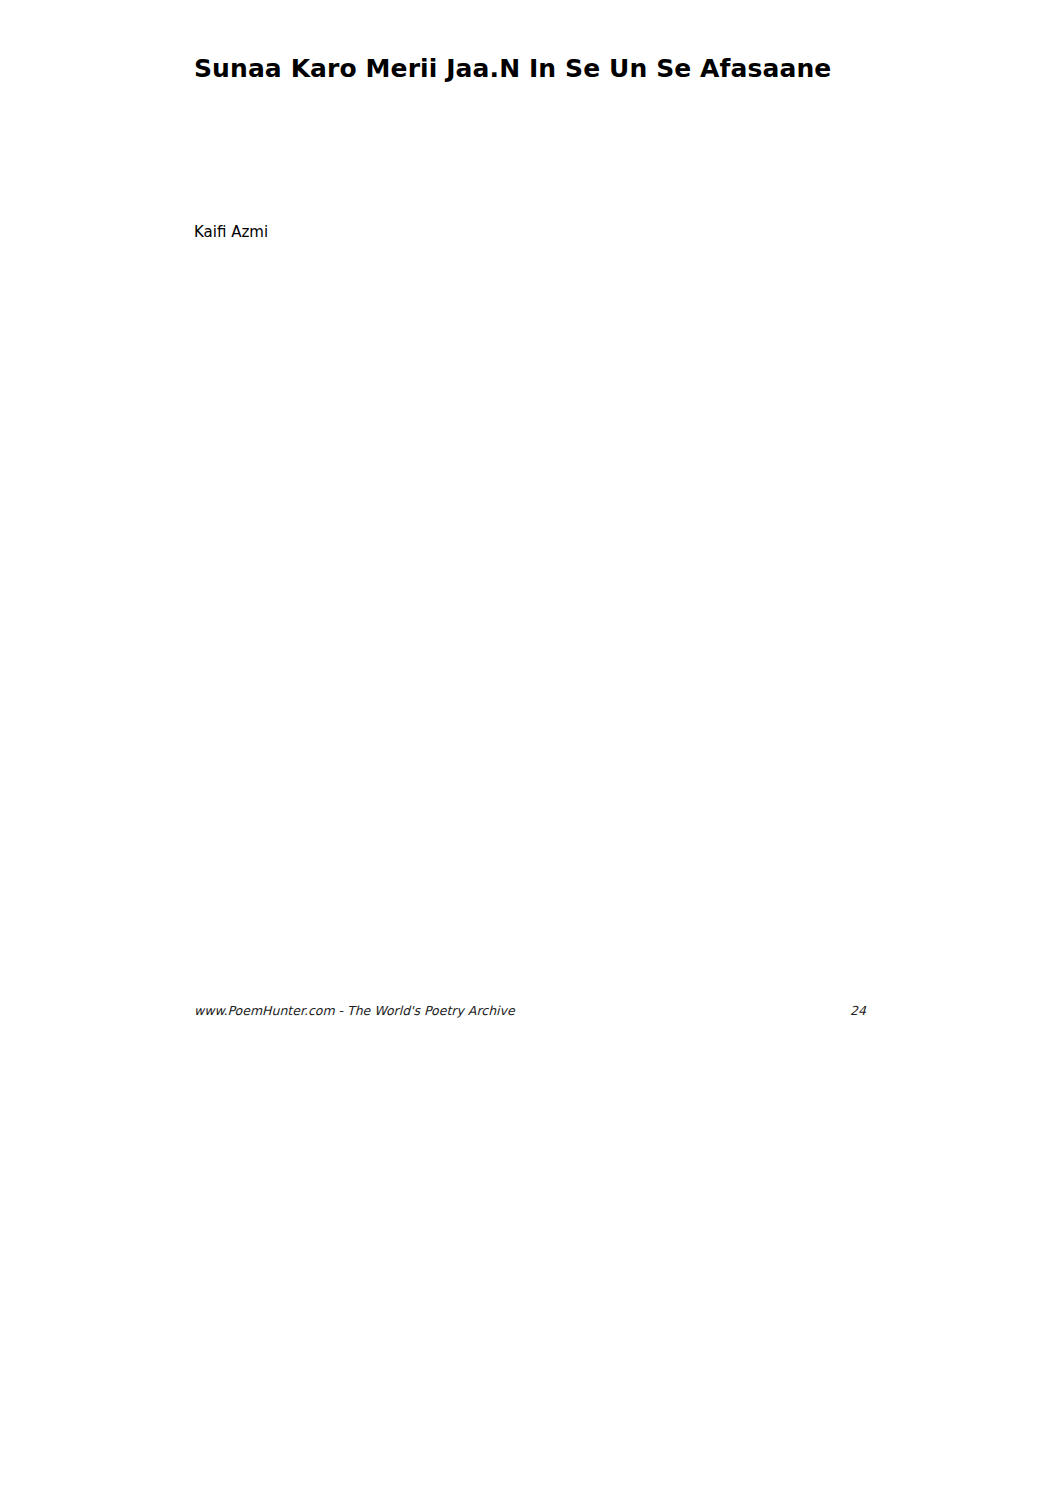Sunaa Karo Merii Jaa.N In Se Un Se Afasaane
Kaifi Azmi
www.PoemHunter.com - The World's Poetry Archive 24